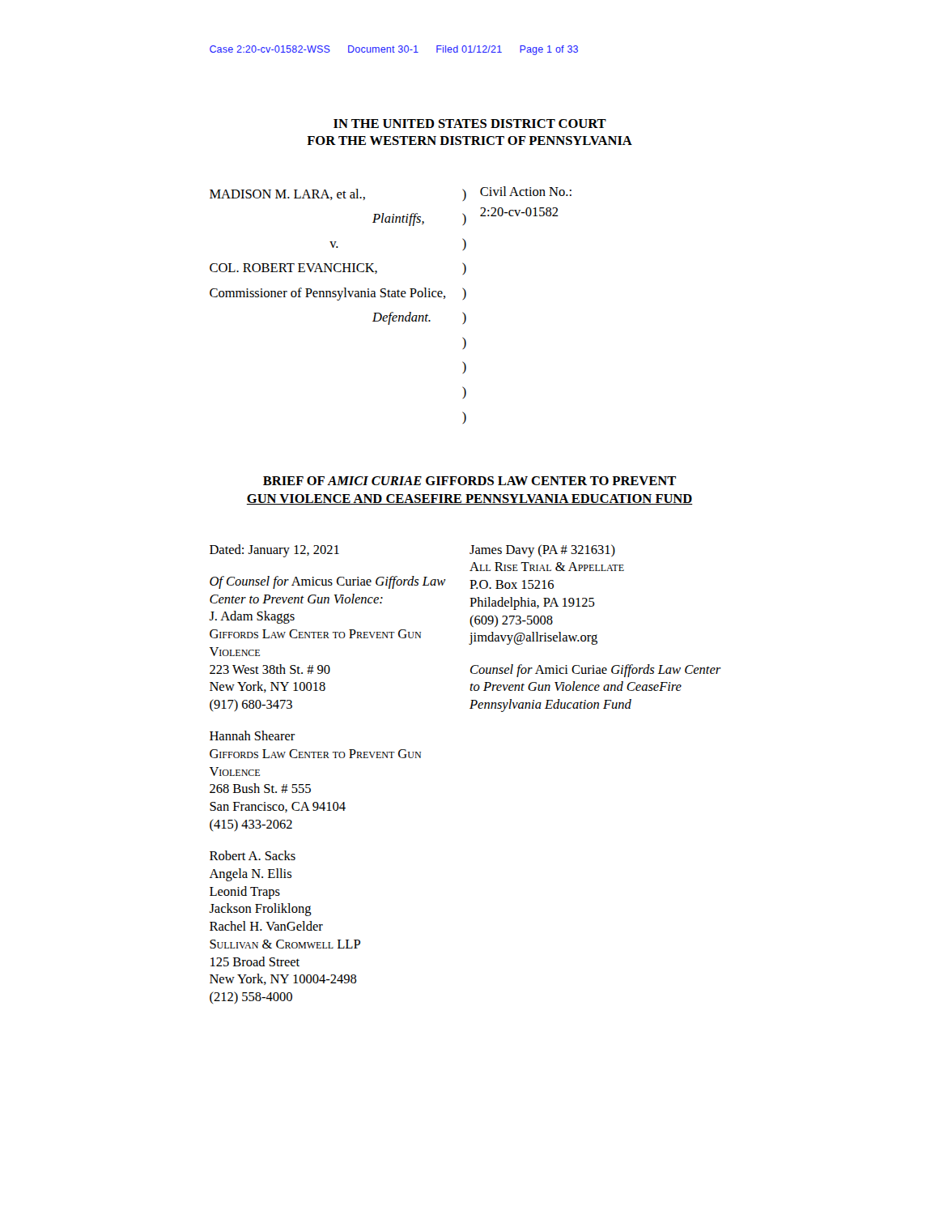Case 2:20-cv-01582-WSS Document 30-1 Filed 01/12/21 Page 1 of 33
IN THE UNITED STATES DISTRICT COURT
FOR THE WESTERN DISTRICT OF PENNSYLVANIA
| MADISON M. LARA, et al., Plaintiffs, v. COL. ROBERT EVANCHICK, Commissioner of Pennsylvania State Police, Defendant. | ) ) ) ) ) ) ) ) ) ) | Civil Action No.: 2:20-cv-01582 |
BRIEF OF AMICI CURIAE GIFFORDS LAW CENTER TO PREVENT
GUN VIOLENCE AND CEASEFIRE PENNSYLVANIA EDUCATION FUND
| Dated: January 12, 2021 Of Counsel for Amicus Curiae Giffords Law Center to Prevent Gun Violence: J. Adam Skaggs Giffords Law Center to Prevent Gun Violence 223 West 38th St. # 90 New York, NY 10018 (917) 680-3473 Hannah Shearer Giffords Law Center to Prevent Gun Violence 268 Bush St. # 555 San Francisco, CA 94104 (415) 433-2062 Robert A. Sacks Angela N. Ellis Leonid Traps Jackson Froliklong Rachel H. VanGelder Sullivan & Cromwell LLP 125 Broad Street New York, NY 10004-2498 (212) 558-4000 | James Davy (PA # 321631) All Rise Trial & Appellate P.O. Box 15216 Philadelphia, PA 19125 (609) 273-5008 jimdavy@allriselaw.org Counsel for Amici Curiae Giffords Law Center to Prevent Gun Violence and CeaseFire Pennsylvania Education Fund |